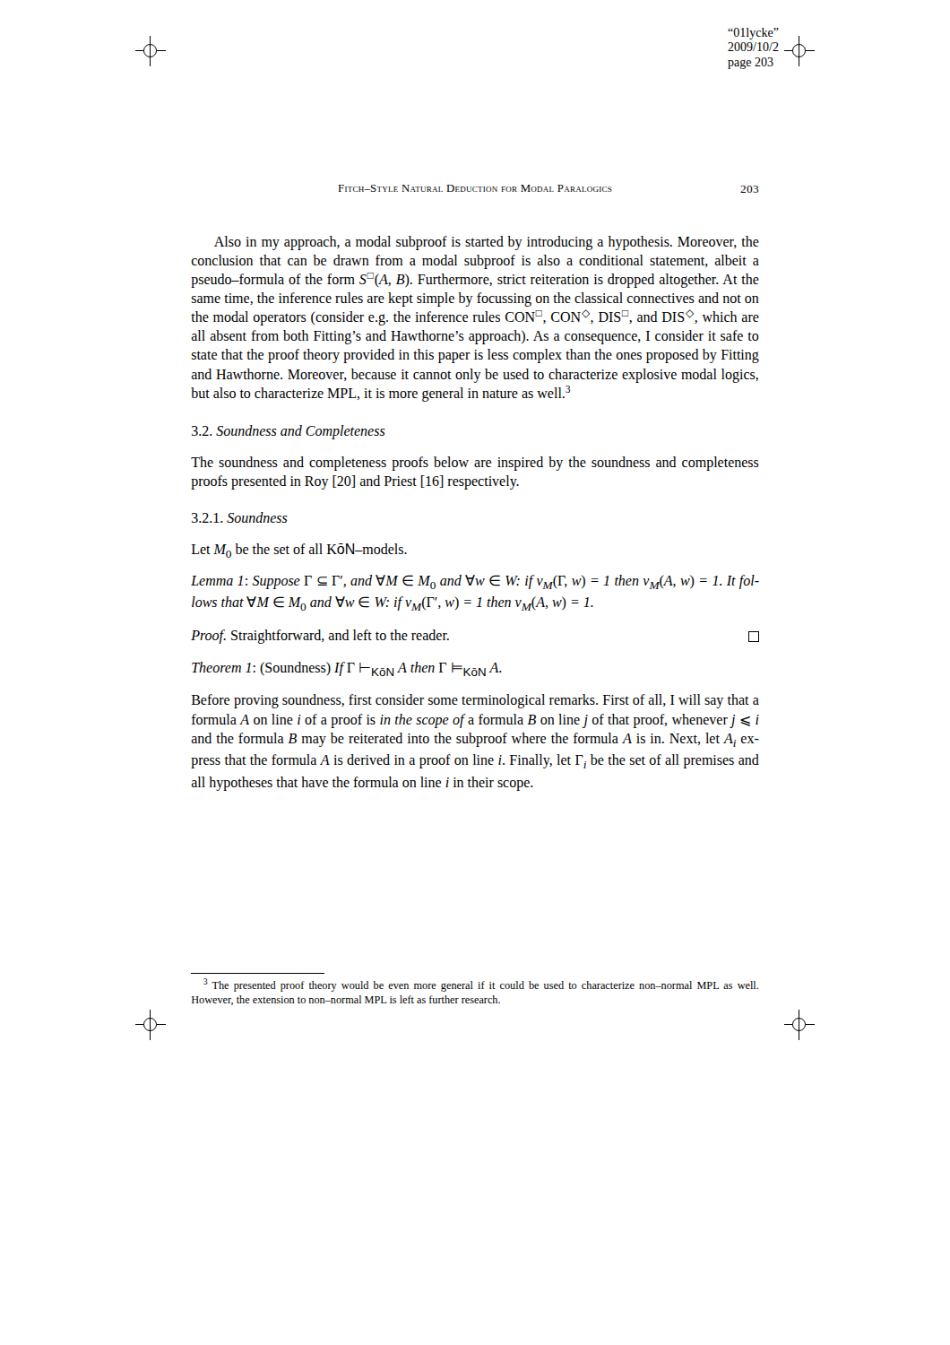“01lycke”
2009/10/2
page 203
Fitch–Style Natural Deduction for Modal Paralogics 203
Also in my approach, a modal subproof is started by introducing a hypothesis. Moreover, the conclusion that can be drawn from a modal subproof is also a conditional statement, albeit a pseudo–formula of the form S□(A, B). Furthermore, strict reiteration is dropped altogether. At the same time, the inference rules are kept simple by focussing on the classical connectives and not on the modal operators (consider e.g. the inference rules CON□, CON◇, DIS□, and DIS◇, which are all absent from both Fitting’s and Hawthorne’s approach). As a consequence, I consider it safe to state that the proof theory provided in this paper is less complex than the ones proposed by Fitting and Hawthorne. Moreover, because it cannot only be used to characterize explosive modal logics, but also to characterize MPL, it is more general in nature as well.3
3.2. Soundness and Completeness
The soundness and completeness proofs below are inspired by the soundness and completeness proofs presented in Roy [20] and Priest [16] respectively.
3.2.1. Soundness
Let M0 be the set of all KōN–models.
Lemma 1: Suppose Γ ⊆ Γ′, and ∀M ∈ M0 and ∀w ∈ W: if vM(Γ, w) = 1 then vM(A, w) = 1. It follows that ∀M ∈ M0 and ∀w ∈ W: if vM(Γ′, w) = 1 then vM(A, w) = 1.
Proof. Straightforward, and left to the reader.
Theorem 1: (Soundness) If Γ ⊢KōN A then Γ ⊨KōN A.
Before proving soundness, first consider some terminological remarks. First of all, I will say that a formula A on line i of a proof is in the scope of a formula B on line j of that proof, whenever j ⩽ i and the formula B may be reiterated into the subproof where the formula A is in. Next, let Ai express that the formula A is derived in a proof on line i. Finally, let Γi be the set of all premises and all hypotheses that have the formula on line i in their scope.
3 The presented proof theory would be even more general if it could be used to characterize non–normal MPL as well. However, the extension to non–normal MPL is left as further research.